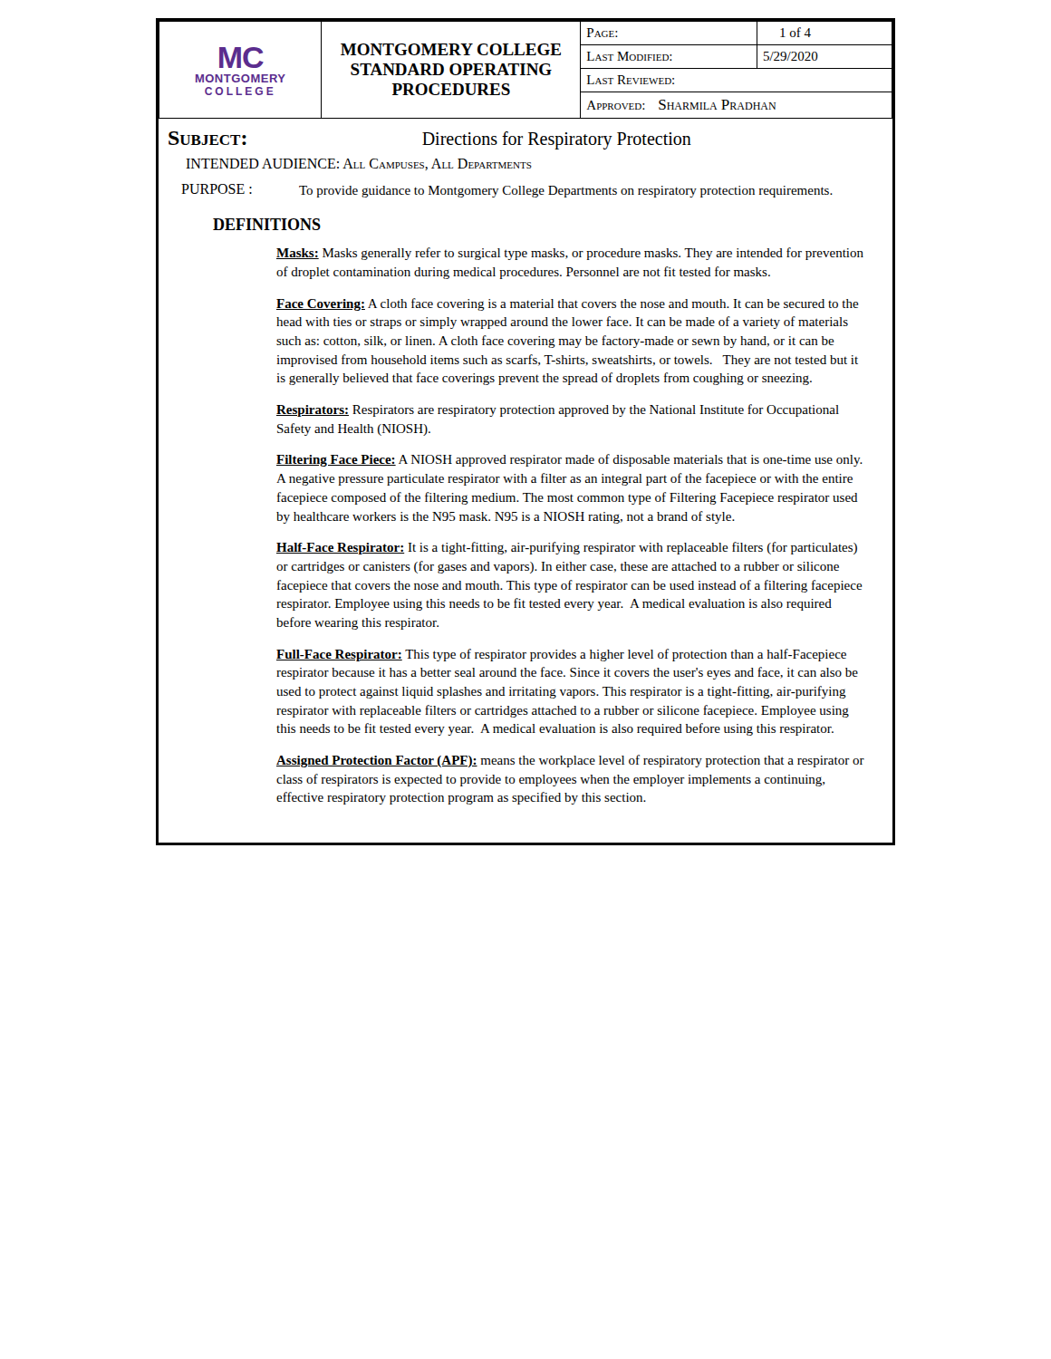| MC MONTGOMERY COLLEGE | MONTGOMERY COLLEGE STANDARD OPERATING PROCEDURES | Page: | 1 of 4 |
| Last Modified: | 5/29/2020 |
| Last Reviewed: |
| Approved: Sharmila Pradhan |
Subject:
Directions for Respiratory Protection
INTENDED AUDIENCE: All Campuses, All Departments
PURPOSE :
To provide guidance to Montgomery College Departments on respiratory protection requirements.
DEFINITIONS
Masks: Masks generally refer to surgical type masks, or procedure masks. They are intended for prevention of droplet contamination during medical procedures. Personnel are not fit tested for masks.
Face Covering: A cloth face covering is a material that covers the nose and mouth. It can be secured to the head with ties or straps or simply wrapped around the lower face. It can be made of a variety of materials such as: cotton, silk, or linen. A cloth face covering may be factory-made or sewn by hand, or it can be improvised from household items such as scarfs, T-shirts, sweatshirts, or towels. They are not tested but it is generally believed that face coverings prevent the spread of droplets from coughing or sneezing.
Respirators: Respirators are respiratory protection approved by the National Institute for Occupational Safety and Health (NIOSH).
Filtering Face Piece: A NIOSH approved respirator made of disposable materials that is one-time use only. A negative pressure particulate respirator with a filter as an integral part of the facepiece or with the entire facepiece composed of the filtering medium. The most common type of Filtering Facepiece respirator used by healthcare workers is the N95 mask. N95 is a NIOSH rating, not a brand of style.
Half-Face Respirator: It is a tight-fitting, air-purifying respirator with replaceable filters (for particulates) or cartridges or canisters (for gases and vapors). In either case, these are attached to a rubber or silicone facepiece that covers the nose and mouth. This type of respirator can be used instead of a filtering facepiece respirator. Employee using this needs to be fit tested every year. A medical evaluation is also required before wearing this respirator.
Full-Face Respirator: This type of respirator provides a higher level of protection than a half-Facepiece respirator because it has a better seal around the face. Since it covers the user's eyes and face, it can also be used to protect against liquid splashes and irritating vapors. This respirator is a tight-fitting, air-purifying respirator with replaceable filters or cartridges attached to a rubber or silicone facepiece. Employee using this needs to be fit tested every year. A medical evaluation is also required before using this respirator.
Assigned Protection Factor (APF): means the workplace level of respiratory protection that a respirator or class of respirators is expected to provide to employees when the employer implements a continuing, effective respiratory protection program as specified by this section.